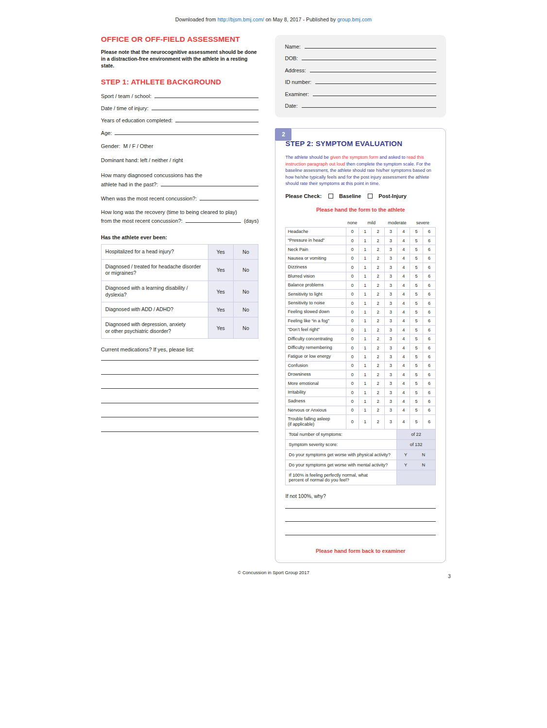Downloaded from http://bjsm.bmj.com/ on May 8, 2017 - Published by group.bmj.com
OFFICE OR OFF-FIELD ASSESSMENT
Please note that the neurocognitive assessment should be done in a distraction-free environment with the athlete in a resting state.
STEP 1: ATHLETE BACKGROUND
Sport / team / school:
Date / time of injury:
Years of education completed:
Age:
Gender: M / F / Other
Dominant hand: left / neither / right
How many diagnosed concussions has the
athlete had in the past?:
When was the most recent concussion?:
How long was the recovery (time to being cleared to play)
from the most recent concussion?: (days)
Has the athlete ever been:
| Hospitalized for a head injury? | Yes | No |
| Diagnosed / treated for headache disorder or migraines? | Yes | No |
| Diagnosed with a learning disability / dyslexia? | Yes | No |
| Diagnosed with ADD / ADHD? | Yes | No |
| Diagnosed with depression, anxiety or other psychiatric disorder? | Yes | No |
Current medications? If yes, please list:
Name:
DOB:
Address:
ID number:
Examiner:
Date:
2
STEP 2: SYMPTOM EVALUATION
The athlete should be given the symptom form and asked to read this instruction paragraph out loud then complete the symptom scale. For the baseline assessment, the athlete should rate his/her symptoms based on how he/she typically feels and for the post injury assessment the athlete should rate their symptoms at this point in time.
Please Check: Baseline Post-Injury
Please hand the form to the athlete
| | none | mild | moderate | severe |
| --- | --- | --- | --- | --- |
| Headache | 0 | 1 | 2 | 3 | 4 | 5 | 6 |
| “Pressure in head” | 0 | 1 | 2 | 3 | 4 | 5 | 6 |
| Neck Pain | 0 | 1 | 2 | 3 | 4 | 5 | 6 |
| Nausea or vomiting | 0 | 1 | 2 | 3 | 4 | 5 | 6 |
| Dizziness | 0 | 1 | 2 | 3 | 4 | 5 | 6 |
| Blurred vision | 0 | 1 | 2 | 3 | 4 | 5 | 6 |
| Balance problems | 0 | 1 | 2 | 3 | 4 | 5 | 6 |
| Sensitivity to light | 0 | 1 | 2 | 3 | 4 | 5 | 6 |
| Sensitivity to noise | 0 | 1 | 2 | 3 | 4 | 5 | 6 |
| Feeling slowed down | 0 | 1 | 2 | 3 | 4 | 5 | 6 |
| Feeling like “in a fog” | 0 | 1 | 2 | 3 | 4 | 5 | 6 |
| “Don’t feel right” | 0 | 1 | 2 | 3 | 4 | 5 | 6 |
| Difficulty concentrating | 0 | 1 | 2 | 3 | 4 | 5 | 6 |
| Difficulty remembering | 0 | 1 | 2 | 3 | 4 | 5 | 6 |
| Fatigue or low energy | 0 | 1 | 2 | 3 | 4 | 5 | 6 |
| Confusion | 0 | 1 | 2 | 3 | 4 | 5 | 6 |
| Drowsiness | 0 | 1 | 2 | 3 | 4 | 5 | 6 |
| More emotional | 0 | 1 | 2 | 3 | 4 | 5 | 6 |
| Irritability | 0 | 1 | 2 | 3 | 4 | 5 | 6 |
| Sadness | 0 | 1 | 2 | 3 | 4 | 5 | 6 |
| Nervous or Anxious | 0 | 1 | 2 | 3 | 4 | 5 | 6 |
| Trouble falling asleep (if applicable) | 0 | 1 | 2 | 3 | 4 | 5 | 6 |
| Total number of symptoms: | of 22 |
| Symptom severity score: | of 132 |
| Do your symptoms get worse with physical activity? | Y N |
| Do your symptoms get worse with mental activity? | Y N |
| If 100% is feeling perfectly normal, what percent of normal do you feel? | |
If not 100%, why?
Please hand form back to examiner
© Concussion in Sport Group 2017
3